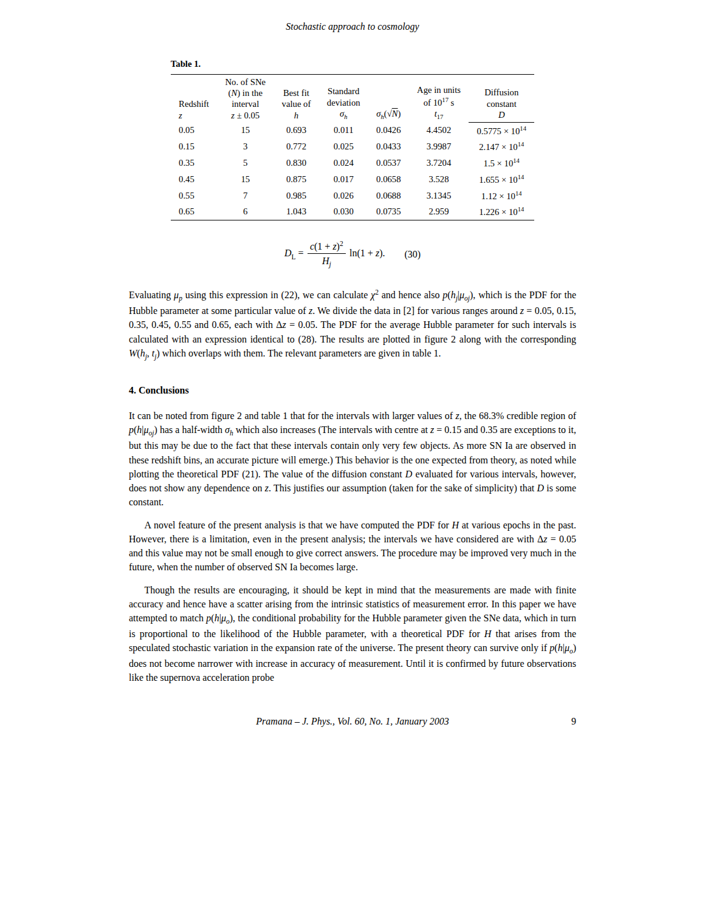Stochastic approach to cosmology
Table 1.
| Redshift z | No. of SNe ( N ) in the interval z ± 0.05 | Best fit value of h | Standard deviation σ h | σ h ( √ N ) | Age in units of 10 17 s t 17 | Diffusion constant D |
| --- | --- | --- | --- | --- | --- | --- |
| 0.05 | 15 | 0.693 | 0.011 | 0.0426 | 4.4502 | 0.5775 × 10 14 |
| 0.15 | 3 | 0.772 | 0.025 | 0.0433 | 3.9987 | 2.147 × 10 14 |
| 0.35 | 5 | 0.830 | 0.024 | 0.0537 | 3.7204 | 1.5 × 10 14 |
| 0.45 | 15 | 0.875 | 0.017 | 0.0658 | 3.528 | 1.655 × 10 14 |
| 0.55 | 7 | 0.985 | 0.026 | 0.0688 | 3.1345 | 1.12 × 10 14 |
| 0.65 | 6 | 1.043 | 0.030 | 0.0735 | 2.959 | 1.226 × 10 14 |
DL = c(1 + z)2 Hj ln(1 + z).
(30)
Evaluating μp using this expression in (22), we can calculate χ2 and hence also p(hj|μoj), which is the PDF for the Hubble parameter at some particular value of z. We divide the data in [2] for various ranges around z = 0.05, 0.15, 0.35, 0.45, 0.55 and 0.65, each with Δz = 0.05. The PDF for the average Hubble parameter for such intervals is calculated with an expression identical to (28). The results are plotted in figure 2 along with the corresponding W(hj, tj) which overlaps with them. The relevant parameters are given in table 1.
4. Conclusions
It can be noted from figure 2 and table 1 that for the intervals with larger values of z, the 68.3% credible region of p(h|μoj) has a half-width σh which also increases (The intervals with centre at z = 0.15 and 0.35 are exceptions to it, but this may be due to the fact that these intervals contain only very few objects. As more SN Ia are observed in these redshift bins, an accurate picture will emerge.) This behavior is the one expected from theory, as noted while plotting the theoretical PDF (21). The value of the diffusion constant D evaluated for various intervals, however, does not show any dependence on z. This justifies our assumption (taken for the sake of simplicity) that D is some constant.
A novel feature of the present analysis is that we have computed the PDF for H at various epochs in the past. However, there is a limitation, even in the present analysis; the intervals we have considered are with Δz = 0.05 and this value may not be small enough to give correct answers. The procedure may be improved very much in the future, when the number of observed SN Ia becomes large.
Though the results are encouraging, it should be kept in mind that the measurements are made with finite accuracy and hence have a scatter arising from the intrinsic statistics of measurement error. In this paper we have attempted to match p(h|μo), the conditional probability for the Hubble parameter given the SNe data, which in turn is proportional to the likelihood of the Hubble parameter, with a theoretical PDF for H that arises from the speculated stochastic variation in the expansion rate of the universe. The present theory can survive only if p(h|μo) does not become narrower with increase in accuracy of measurement. Until it is confirmed by future observations like the supernova acceleration probe
Pramana – J. Phys., Vol. 60, No. 1, January 2003 9